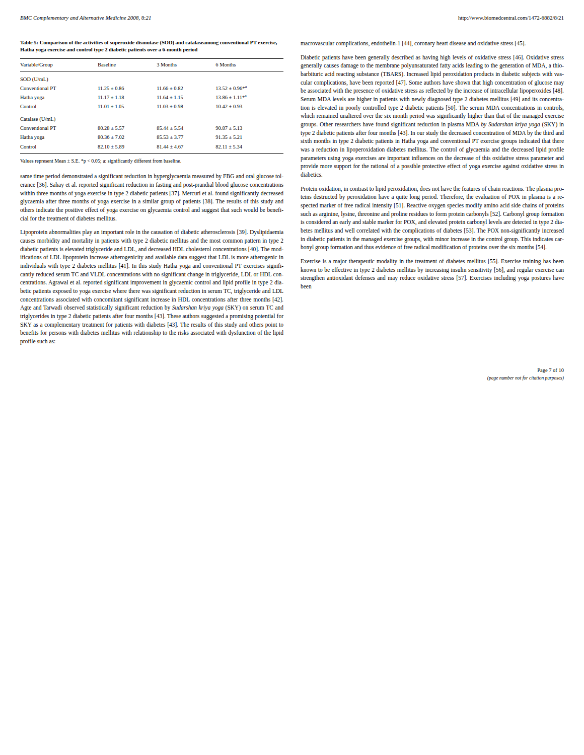BMC Complementary and Alternative Medicine 2008, 8: 21
http://www.biomedcentral.com/1472-6882/8/21
Table 5: Comparison of the activities of superoxide dismutase (SOD) and catalaseamong conventional PT exercise, Hatha yoga exercise and control type 2 diabetic patients over a 6-month period
| Variable/Group | Baseline | 3 Months | 6 Months |
| --- | --- | --- | --- |
| SOD (U/mL) | | | |
| Conventional PT | 11.25 ± 0.86 | 11.66 ± 0.82 | 13.52 ± 0.96* a |
| Hatha yoga | 11.17 ± 1.18 | 11.64 ± 1.15 | 13.86 ± 1.11* a |
| Control | 11.01 ± 1.05 | 11.03 ± 0.98 | 10.42 ± 0.93 |
| Catalase (U/mL) | | | |
| Conventional PT | 80.28 ± 5.57 | 85.44 ± 5.54 | 90.87 ± 5.13 |
| Hatha yoga | 80.36 ± 7.02 | 85.53 ± 3.77 | 91.35 ± 5.21 |
| Control | 82.10 ± 5.89 | 81.44 ± 4.67 | 82.11 ± 5.34 |
Values represent Mean ± S.E. *p < 0.05; a: significantly different from baseline.
same time period demonstrated a significant reduction in hyperglycaemia measured by FBG and oral glucose tolerance [36]. Sahay et al. reported significant reduction in fasting and post-prandial blood glucose concentrations within three months of yoga exercise in type 2 diabetic patients [37]. Mercuri et al. found significantly decreased glycaemia after three months of yoga exercise in a similar group of patients [38]. The results of this study and others indicate the positive effect of yoga exercise on glycaemia control and suggest that such would be beneficial for the treatment of diabetes mellitus.
Lipoprotein abnormalities play an important role in the causation of diabetic atherosclerosis [39]. Dyslipidaemia causes morbidity and mortality in patients with type 2 diabetic mellitus and the most common pattern in type 2 diabetic patients is elevated triglyceride and LDL, and decreased HDL cholesterol concentrations [40]. The modifications of LDL lipoprotein increase atherogenicity and available data suggest that LDL is more atherogenic in individuals with type 2 diabetes mellitus [41]. In this study Hatha yoga and conventional PT exercises significantly reduced serum TC and VLDL concentrations with no significant change in triglyceride, LDL or HDL concentrations. Agrawal et al. reported significant improvement in glycaemic control and lipid profile in type 2 diabetic patients exposed to yoga exercise where there was significant reduction in serum TC, triglyceride and LDL concentrations associated with concomitant significant increase in HDL concentrations after three months [42]. Agte and Tarwadi observed statistically significant reduction by Sudarshan kriya yoga (SKY) on serum TC and triglycerides in type 2 diabetic patients after four months [43]. These authors suggested a promising potential for SKY as a complementary treatment for patients with diabetes [43]. The results of this study and others point to benefits for persons with diabetes mellitus with relationship to the risks associated with dysfunction of the lipid profile such as:
macrovascular complications, endothelin-1 [44], coronary heart disease and oxidative stress [45].
Diabetic patients have been generally described as having high levels of oxidative stress [46]. Oxidative stress generally causes damage to the membrane polyunsaturated fatty acids leading to the generation of MDA, a thiobarbituric acid reacting substance (TBARS). Increased lipid peroxidation products in diabetic subjects with vascular complications, have been reported [47]. Some authors have shown that high concentration of glucose may be associated with the presence of oxidative stress as reflected by the increase of intracellular lipoperoxides [48]. Serum MDA levels are higher in patients with newly diagnosed type 2 diabetes mellitus [49] and its concentration is elevated in poorly controlled type 2 diabetic patients [50]. The serum MDA concentrations in controls, which remained unaltered over the six month period was significantly higher than that of the managed exercise groups. Other researchers have found significant reduction in plasma MDA by Sudarshan kriya yoga (SKY) in type 2 diabetic patients after four months [43]. In our study the decreased concentration of MDA by the third and sixth months in type 2 diabetic patients in Hatha yoga and conventional PT exercise groups indicated that there was a reduction in lipoperoxidation diabetes mellitus. The control of glycaemia and the decreased lipid profile parameters using yoga exercises are important influences on the decrease of this oxidative stress parameter and provide more support for the rational of a possible protective effect of yoga exercise against oxidative stress in diabetics.
Protein oxidation, in contrast to lipid peroxidation, does not have the features of chain reactions. The plasma proteins destructed by peroxidation have a quite long period. Therefore, the evaluation of POX in plasma is a respected marker of free radical intensity [51]. Reactive oxygen species modify amino acid side chains of proteins such as arginine, lysine, threonine and proline residues to form protein carbonyls [52]. Carbonyl group formation is considered an early and stable marker for POX, and elevated protein carbonyl levels are detected in type 2 diabetes mellitus and well correlated with the complications of diabetes [53]. The POX non-significantly increased in diabetic patients in the managed exercise groups, with minor increase in the control group. This indicates carbonyl group formation and thus evidence of free radical modification of proteins over the six months [54].
Exercise is a major therapeutic modality in the treatment of diabetes mellitus [55]. Exercise training has been known to be effective in type 2 diabetes mellitus by increasing insulin sensitivity [56], and regular exercise can strengthen antioxidant defenses and may reduce oxidative stress [57]. Exercises including yoga postures have been
Page 7 of 10
(page number not for citation purposes)